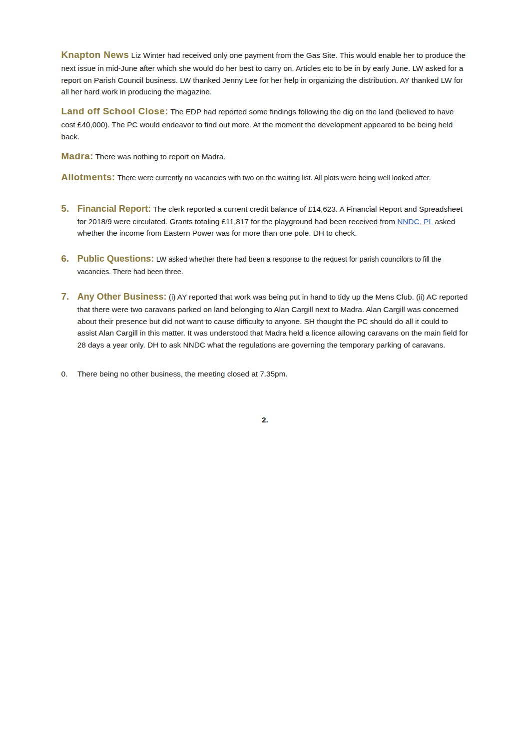Knapton News Liz Winter had received only one payment from the Gas Site. This would enable her to produce the next issue in mid-June after which she would do her best to carry on. Articles etc to be in by early June. LW asked for a report on Parish Council business. LW thanked Jenny Lee for her help in organizing the distribution. AY thanked LW for all her hard work in producing the magazine.
Land off School Close: The EDP had reported some findings following the dig on the land (believed to have cost £40,000). The PC would endeavor to find out more. At the moment the development appeared to be being held back.
Madra: There was nothing to report on Madra.
Allotments: There were currently no vacancies with two on the waiting list. All plots were being well looked after.
Financial Report: The clerk reported a current credit balance of £14,623. A Financial Report and Spreadsheet for 2018/9 were circulated. Grants totaling £11,817 for the playground had been received from NNDC. PL asked whether the income from Eastern Power was for more than one pole. DH to check.
Public Questions: LW asked whether there had been a response to the request for parish councilors to fill the vacancies. There had been three.
Any Other Business: (i) AY reported that work was being put in hand to tidy up the Mens Club. (ii) AC reported that there were two caravans parked on land belonging to Alan Cargill next to Madra. Alan Cargill was concerned about their presence but did not want to cause difficulty to anyone. SH thought the PC should do all it could to assist Alan Cargill in this matter. It was understood that Madra held a licence allowing caravans on the main field for 28 days a year only. DH to ask NNDC what the regulations are governing the temporary parking of caravans.
There being no other business, the meeting closed at 7.35pm.
2.